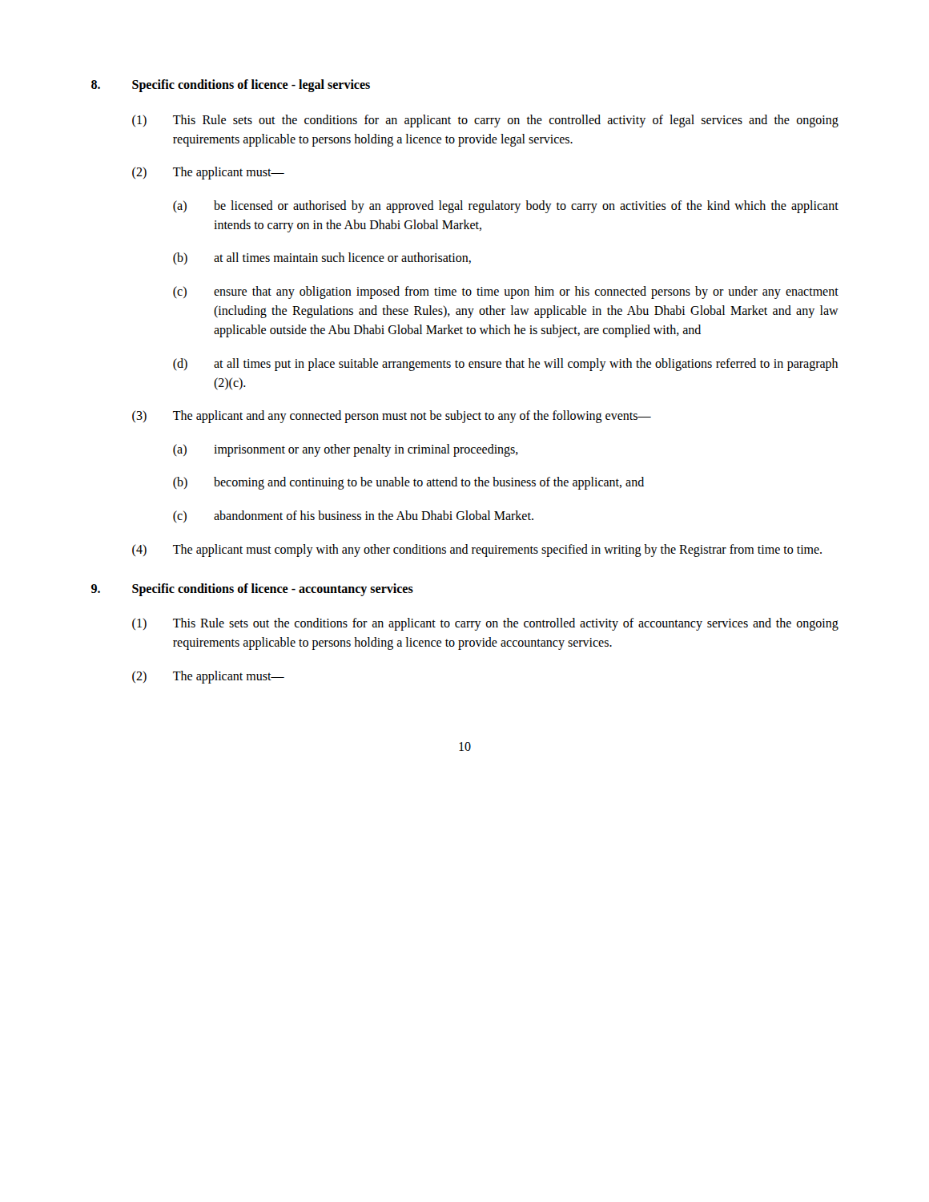8. Specific conditions of licence - legal services
(1) This Rule sets out the conditions for an applicant to carry on the controlled activity of legal services and the ongoing requirements applicable to persons holding a licence to provide legal services.
(2) The applicant must—
(a) be licensed or authorised by an approved legal regulatory body to carry on activities of the kind which the applicant intends to carry on in the Abu Dhabi Global Market,
(b) at all times maintain such licence or authorisation,
(c) ensure that any obligation imposed from time to time upon him or his connected persons by or under any enactment (including the Regulations and these Rules), any other law applicable in the Abu Dhabi Global Market and any law applicable outside the Abu Dhabi Global Market to which he is subject, are complied with, and
(d) at all times put in place suitable arrangements to ensure that he will comply with the obligations referred to in paragraph (2)(c).
(3) The applicant and any connected person must not be subject to any of the following events—
(a) imprisonment or any other penalty in criminal proceedings,
(b) becoming and continuing to be unable to attend to the business of the applicant, and
(c) abandonment of his business in the Abu Dhabi Global Market.
(4) The applicant must comply with any other conditions and requirements specified in writing by the Registrar from time to time.
9. Specific conditions of licence - accountancy services
(1) This Rule sets out the conditions for an applicant to carry on the controlled activity of accountancy services and the ongoing requirements applicable to persons holding a licence to provide accountancy services.
(2) The applicant must—
10